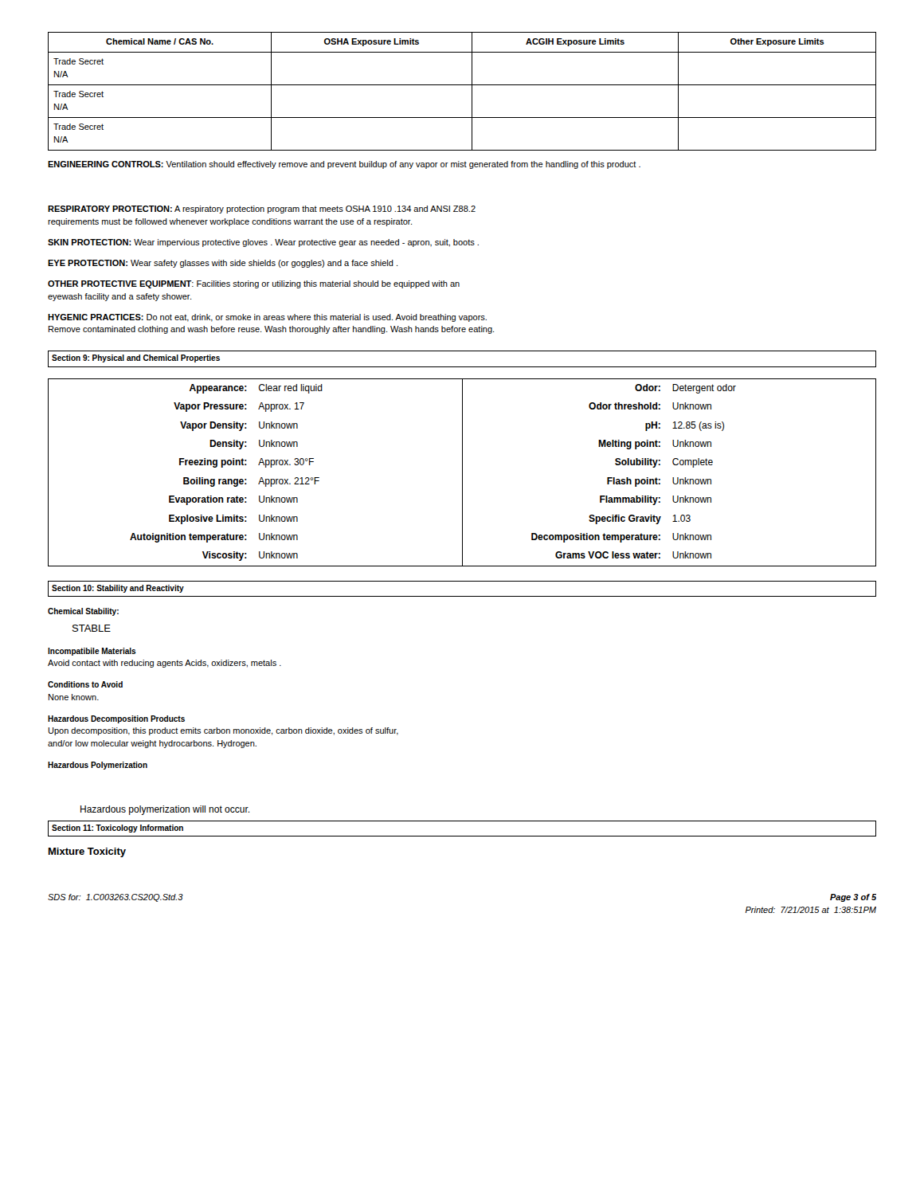| Chemical Name / CAS No. | OSHA Exposure Limits | ACGIH Exposure Limits | Other Exposure Limits |
| --- | --- | --- | --- |
| Trade Secret N/A | | | |
| Trade Secret N/A | | | |
| Trade Secret N/A | | | |
ENGINEERING CONTROLS: Ventilation should effectively remove and prevent buildup of any vapor or mist generated from the handling of this product .
RESPIRATORY PROTECTION: A respiratory protection program that meets OSHA 1910 .134 and ANSI Z88.2
requirements must be followed whenever workplace conditions warrant the use of a respirator.
SKIN PROTECTION: Wear impervious protective gloves . Wear protective gear as needed - apron, suit, boots .
EYE PROTECTION: Wear safety glasses with side shields (or goggles) and a face shield .
OTHER PROTECTIVE EQUIPMENT: Facilities storing or utilizing this material should be equipped with an
eyewash facility and a safety shower.
HYGENIC PRACTICES: Do not eat, drink, or smoke in areas where this material is used. Avoid breathing vapors.
Remove contaminated clothing and wash before reuse. Wash thoroughly after handling. Wash hands before eating.
Section 9: Physical and Chemical Properties
| / Appearance: / Clear red liquid / / Vapor Pressure: / Approx. 17 / / Vapor Density: / Unknown / / Density: / Unknown / / Freezing point: / Approx. 30°F / / Boiling range: / Approx. 212°F / / Evaporation rate: / Unknown / / Explosive Limits: / Unknown / / Autoignition temperature: / Unknown / / Viscosity: / Unknown / | / Odor: / Detergent odor / / Odor threshold: / Unknown / / pH: / 12.85 (as is) / / Melting point: / Unknown / / Solubility: / Complete / / Flash point: / Unknown / / Flammability: / Unknown / / Specific Gravity / 1.03 / / Decomposition temperature: / Unknown / / Grams VOC less water: / Unknown / |
Section 10: Stability and Reactivity
Chemical Stability:
STABLE
Incompatibile Materials
Avoid contact with reducing agents Acids, oxidizers, metals .
Conditions to Avoid
None known.
Hazardous Decomposition Products
Upon decomposition, this product emits carbon monoxide, carbon dioxide, oxides of sulfur,
and/or low molecular weight hydrocarbons. Hydrogen.
Hazardous Polymerization
Hazardous polymerization will not occur.
Section 11: Toxicology Information
Mixture Toxicity
SDS for: 1.C003263.CS20Q.Std.3
Page 3 of 5
Printed: 7/21/2015 at 1:38:51PM